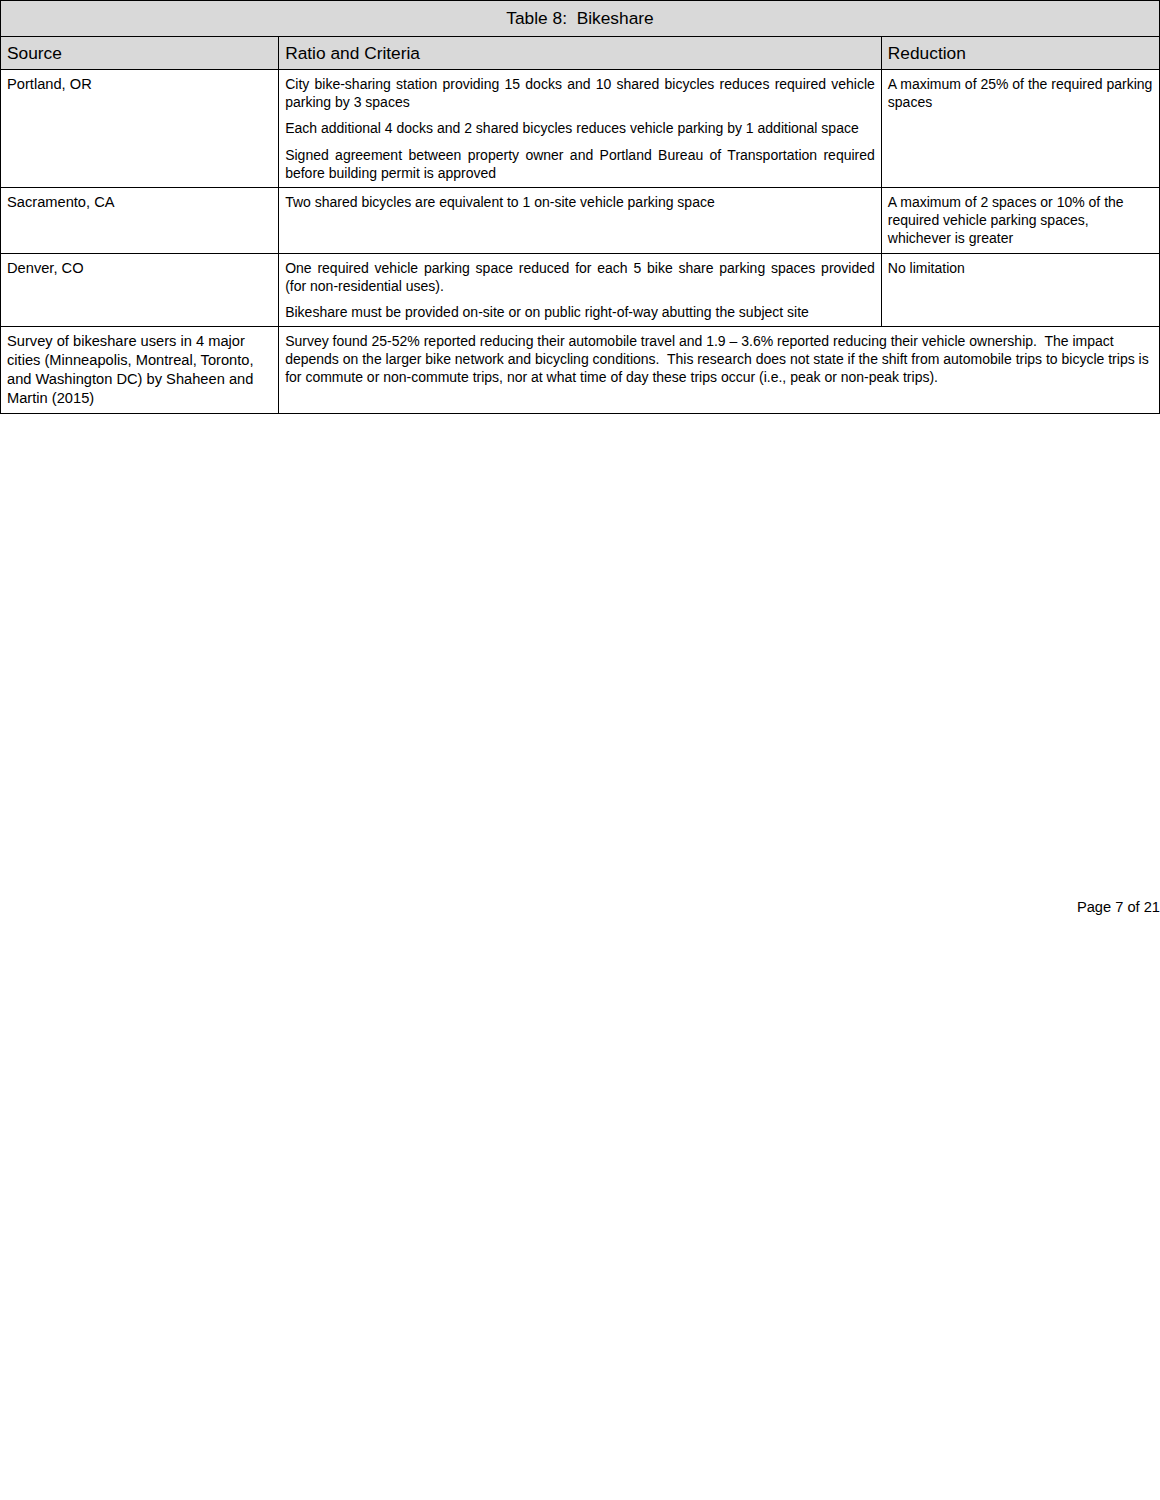Table 8: Bikeshare
| Source | Ratio and Criteria | Reduction |
| --- | --- | --- |
| Portland, OR | City bike-sharing station providing 15 docks and 10 shared bicycles reduces required vehicle parking by 3 spaces Each additional 4 docks and 2 shared bicycles reduces vehicle parking by 1 additional space Signed agreement between property owner and Portland Bureau of Transportation required before building permit is approved | A maximum of 25% of the required parking spaces |
| Sacramento, CA | Two shared bicycles are equivalent to 1 on-site vehicle parking space | A maximum of 2 spaces or 10% of the required vehicle parking spaces, whichever is greater |
| Denver, CO | One required vehicle parking space reduced for each 5 bike share parking spaces provided (for non-residential uses). Bikeshare must be provided on-site or on public right-of-way abutting the subject site | No limitation |
| Survey of bikeshare users in 4 major cities (Minneapolis, Montreal, Toronto, and Washington DC) by Shaheen and Martin (2015) | Survey found 25-52% reported reducing their automobile travel and 1.9 – 3.6% reported reducing their vehicle ownership. The impact depends on the larger bike network and bicycling conditions. This research does not state if the shift from automobile trips to bicycle trips is for commute or non-commute trips, nor at what time of day these trips occur (i.e., peak or non-peak trips). |
Page 7 of 21